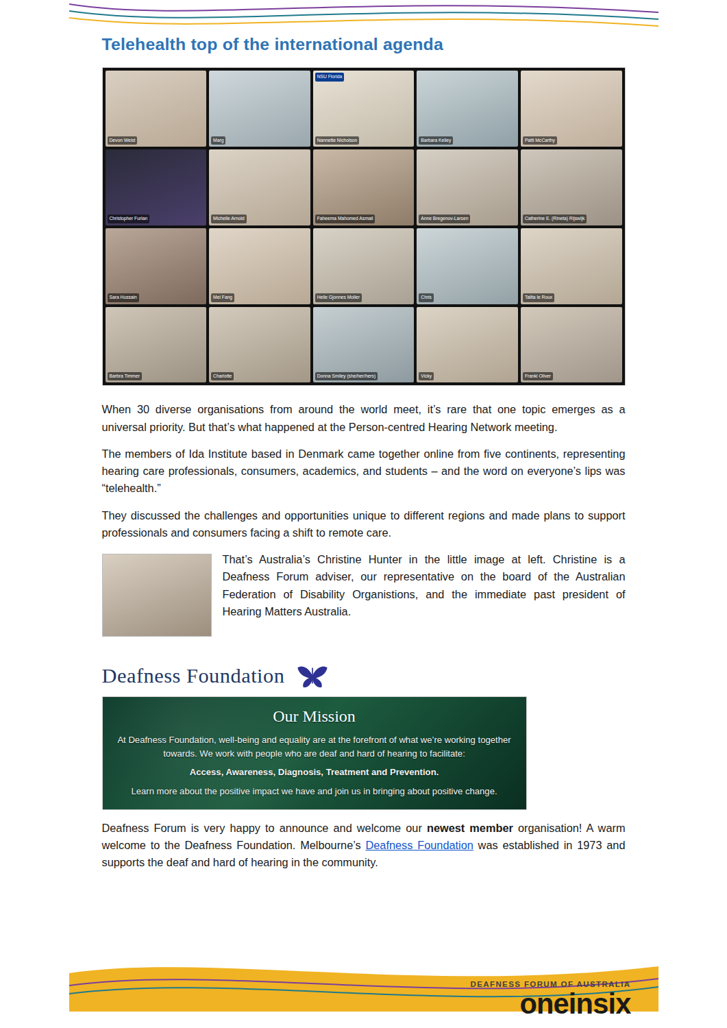Telehealth top of the international agenda
Devon Weist
Marg
NSU Florida Nannette Nicholson
Barbara Kelley
Patti McCarthy
Christopher Furlan
Michelle Arnold
Faheema Mahomed Asmail
Anne Bregenov-Larsen
Catherine E. (Rineta) Rijswijk
Sara Hussain
Mei Fang
Helle Gjonnes Moller
Chris
Talita le Roux
Barbra Timmer
Charlotte
Donna Smiley (she/her/hers)
Vicky
Franki Oliver
When 30 diverse organisations from around the world meet, it’s rare that one topic emerges as a universal priority. But that’s what happened at the Person-centred Hearing Network meeting.
The members of Ida Institute based in Denmark came together online from five continents, representing hearing care professionals, consumers, academics, and students – and the word on everyone’s lips was “telehealth.”
They discussed the challenges and opportunities unique to different regions and made plans to support professionals and consumers facing a shift to remote care.
That’s Australia’s Christine Hunter in the little image at left. Christine is a Deafness Forum adviser, our representative on the board of the Australian Federation of Disability Organistions, and the immediate past president of Hearing Matters Australia.
Deafness Foundation
Our Mission
At Deafness Foundation, well-being and equality are at the forefront of what we’re working together towards. We work with people who are deaf and hard of hearing to facilitate: Access, Awareness, Diagnosis, Treatment and Prevention. Learn more about the positive impact we have and join us in bringing about positive change.
Deafness Forum is very happy to announce and welcome our newest member organisation! A warm welcome to the Deafness Foundation. Melbourne’s Deafness Foundation was established in 1973 and supports the deaf and hard of hearing in the community.
DEAFNESS FORUM OF AUSTRALIA
oneinsix